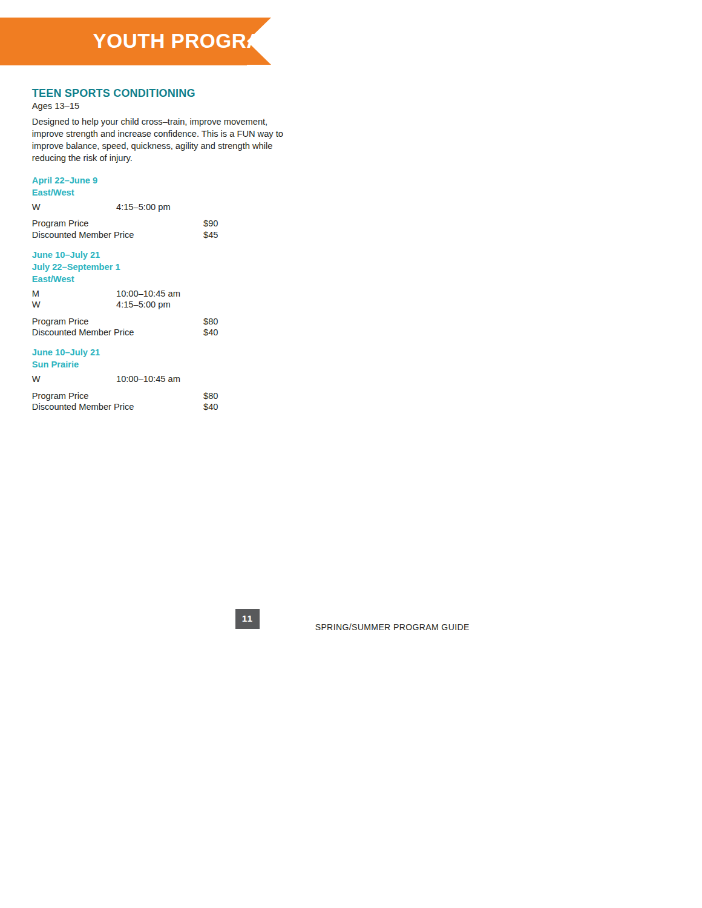YOUTH PROGRAMS
TEEN SPORTS CONDITIONING
Ages 13–15
Designed to help your child cross–train, improve movement, improve strength and increase confidence. This is a FUN way to improve balance, speed, quickness, agility and strength while reducing the risk of injury.
April 22–June 9
East/West
| W | 4:15–5:00 pm |
| Program Price | $90 |
| Discounted Member Price | $45 |
June 10–July 21
July 22–September 1
East/West
| M | 10:00–10:45 am |
| W | 4:15–5:00 pm |
| Program Price | $80 |
| Discounted Member Price | $40 |
June 10–July 21
Sun Prairie
| W | 10:00–10:45 am |
| Program Price | $80 |
| Discounted Member Price | $40 |
11
SPRING/SUMMER PROGRAM GUIDE